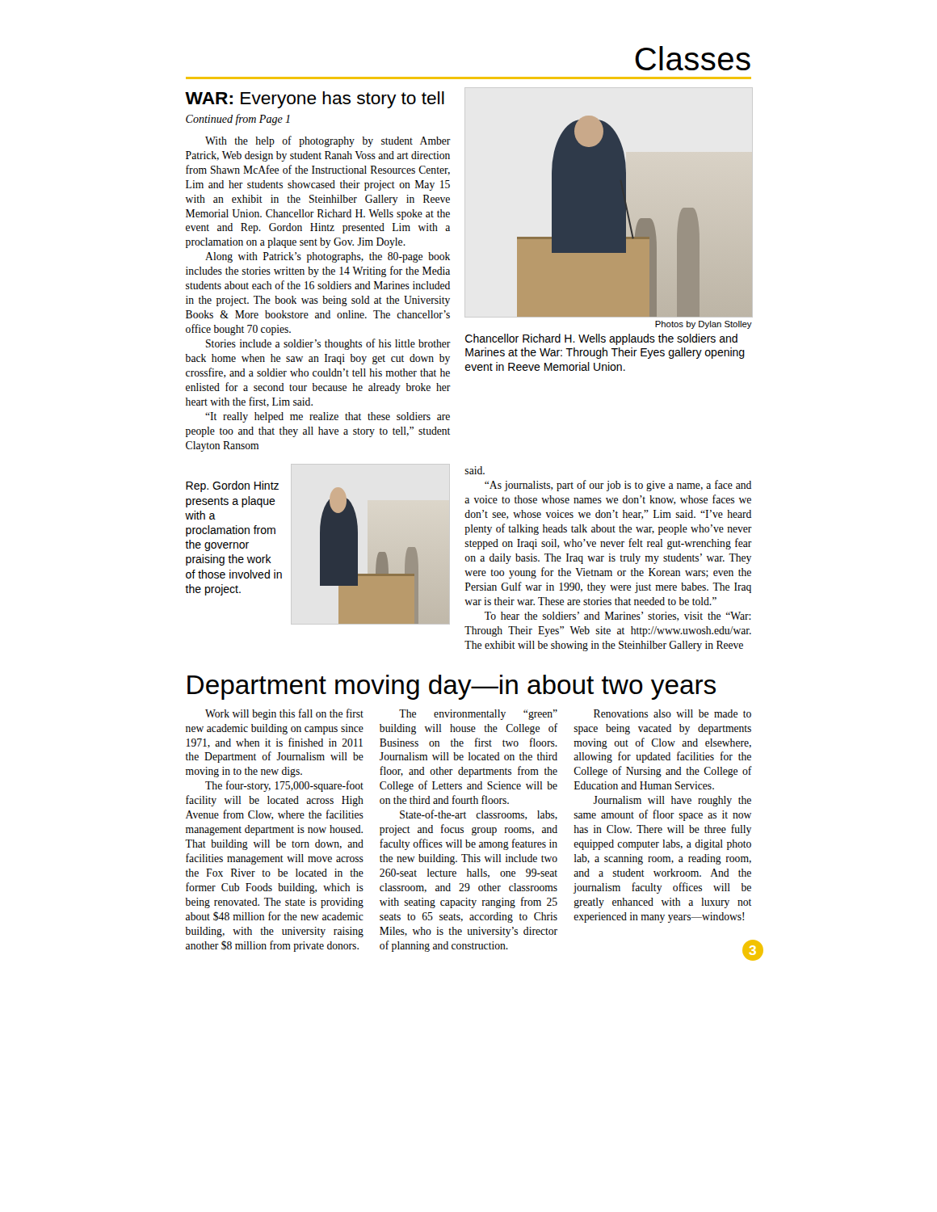Classes
WAR: Everyone has story to tell
Continued from Page 1
With the help of photography by student Amber Patrick, Web design by student Ranah Voss and art direction from Shawn McAfee of the Instructional Resources Center, Lim and her students showcased their project on May 15 with an exhibit in the Steinhilber Gallery in Reeve Memorial Union. Chancellor Richard H. Wells spoke at the event and Rep. Gordon Hintz presented Lim with a proclamation on a plaque sent by Gov. Jim Doyle.
Along with Patrick’s photographs, the 80-page book includes the stories written by the 14 Writing for the Media students about each of the 16 soldiers and Marines included in the project. The book was being sold at the University Books & More bookstore and online. The chancellor’s office bought 70 copies.
Stories include a soldier’s thoughts of his little brother back home when he saw an Iraqi boy get cut down by crossfire, and a soldier who couldn’t tell his mother that he enlisted for a second tour because he already broke her heart with the first, Lim said.
“It really helped me realize that these soldiers are people too and that they all have a story to tell,” student Clayton Ransom
Photos by Dylan Stolley
Chancellor Richard H. Wells applauds the soldiers and Marines at the War: Through Their Eyes gallery opening event in Reeve Memorial Union.
Rep. Gordon Hintz presents a plaque with a proclamation from the governor praising the work of those involved in the project.
said.
“As journalists, part of our job is to give a name, a face and a voice to those whose names we don’t know, whose faces we don’t see, whose voices we don’t hear,” Lim said. “I’ve heard plenty of talking heads talk about the war, people who’ve never stepped on Iraqi soil, who’ve never felt real gut-wrenching fear on a daily basis. The Iraq war is truly my students’ war. They were too young for the Vietnam or the Korean wars; even the Persian Gulf war in 1990, they were just mere babes. The Iraq war is their war. These are stories that needed to be told.”
To hear the soldiers’ and Marines’ stories, visit the “War: Through Their Eyes” Web site at http://www.uwosh.edu/war. The exhibit will be showing in the Steinhilber Gallery in Reeve
Department moving day—in about two years
Work will begin this fall on the first new academic building on campus since 1971, and when it is finished in 2011 the Department of Journalism will be moving in to the new digs.
The four-story, 175,000-square-foot facility will be located across High Avenue from Clow, where the facilities management department is now housed. That building will be torn down, and facilities management will move across the Fox River to be located in the former Cub Foods building, which is being renovated. The state is providing about $48 million for the new academic building, with the university raising another $8 million from private donors.
The environmentally “green” building will house the College of Business on the first two floors. Journalism will be located on the third floor, and other departments from the College of Letters and Science will be on the third and fourth floors.
State-of-the-art classrooms, labs, project and focus group rooms, and faculty offices will be among features in the new building. This will include two 260-seat lecture halls, one 99-seat classroom, and 29 other classrooms with seating capacity ranging from 25 seats to 65 seats, according to Chris Miles, who is the university’s director of planning and construction.
Renovations also will be made to space being vacated by departments moving out of Clow and elsewhere, allowing for updated facilities for the College of Nursing and the College of Education and Human Services.
Journalism will have roughly the same amount of floor space as it now has in Clow. There will be three fully equipped computer labs, a digital photo lab, a scanning room, a reading room, and a student workroom. And the journalism faculty offices will be greatly enhanced with a luxury not experienced in many years—windows!
3